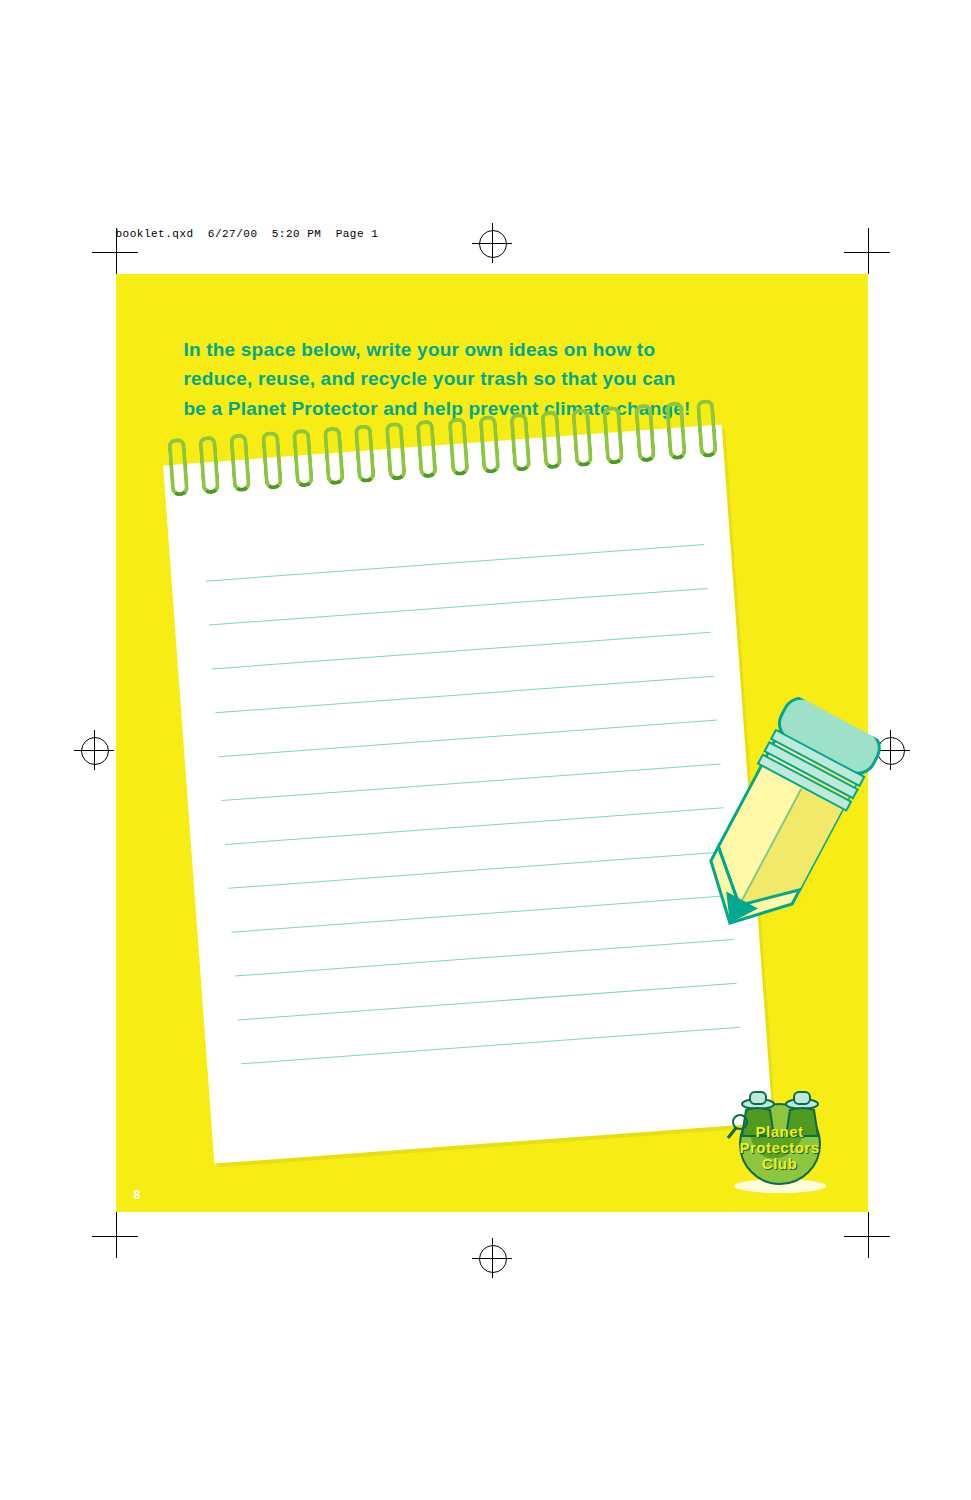booklet.qxd 6/27/00 5:20 PM Page 1
In the space below, write your own ideas on how to reduce, reuse, and recycle your trash so that you can be a Planet Protector and help prevent climate change!
Planet
Protectors
Club
8